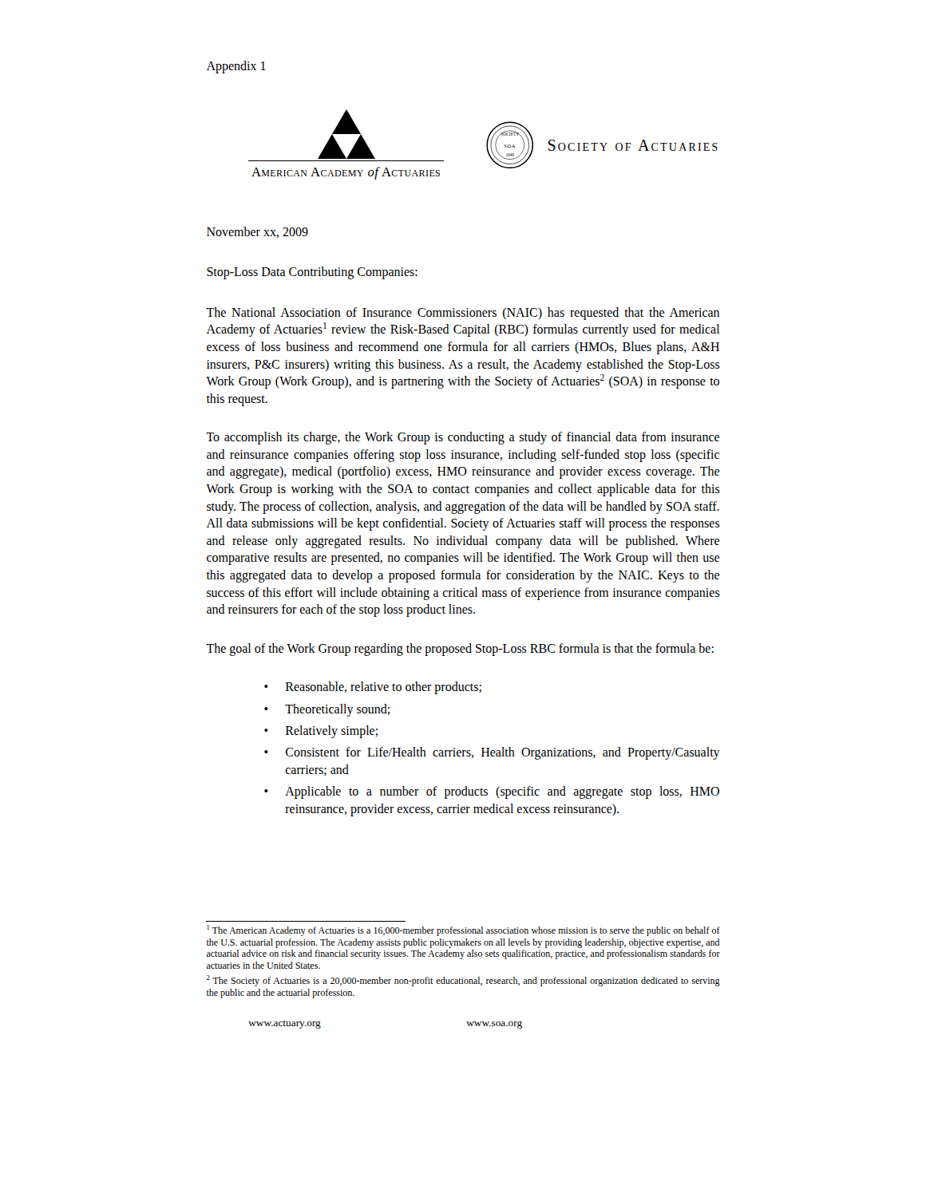Appendix 1
American Academy of Actuaries
SOCIETY SOA 1949
Society of Actuaries
November xx, 2009
Stop-Loss Data Contributing Companies:
The National Association of Insurance Commissioners (NAIC) has requested that the American Academy of Actuaries1 review the Risk-Based Capital (RBC) formulas currently used for medical excess of loss business and recommend one formula for all carriers (HMOs, Blues plans, A&H insurers, P&C insurers) writing this business. As a result, the Academy established the Stop-Loss Work Group (Work Group), and is partnering with the Society of Actuaries2 (SOA) in response to this request.
To accomplish its charge, the Work Group is conducting a study of financial data from insurance and reinsurance companies offering stop loss insurance, including self-funded stop loss (specific and aggregate), medical (portfolio) excess, HMO reinsurance and provider excess coverage. The Work Group is working with the SOA to contact companies and collect applicable data for this study. The process of collection, analysis, and aggregation of the data will be handled by SOA staff. All data submissions will be kept confidential. Society of Actuaries staff will process the responses and release only aggregated results. No individual company data will be published. Where comparative results are presented, no companies will be identified. The Work Group will then use this aggregated data to develop a proposed formula for consideration by the NAIC. Keys to the success of this effort will include obtaining a critical mass of experience from insurance companies and reinsurers for each of the stop loss product lines.
The goal of the Work Group regarding the proposed Stop-Loss RBC formula is that the formula be:
Reasonable, relative to other products;
Theoretically sound;
Relatively simple;
Consistent for Life/Health carriers, Health Organizations, and Property/Casualty carriers; and
Applicable to a number of products (specific and aggregate stop loss, HMO reinsurance, provider excess, carrier medical excess reinsurance).
1 The American Academy of Actuaries is a 16,000-member professional association whose mission is to serve the public on behalf of the U.S. actuarial profession. The Academy assists public policymakers on all levels by providing leadership, objective expertise, and actuarial advice on risk and financial security issues. The Academy also sets qualification, practice, and professionalism standards for actuaries in the United States.
2 The Society of Actuaries is a 20,000-member non-profit educational, research, and professional organization dedicated to serving the public and the actuarial profession.
www.actuary.org www.soa.org